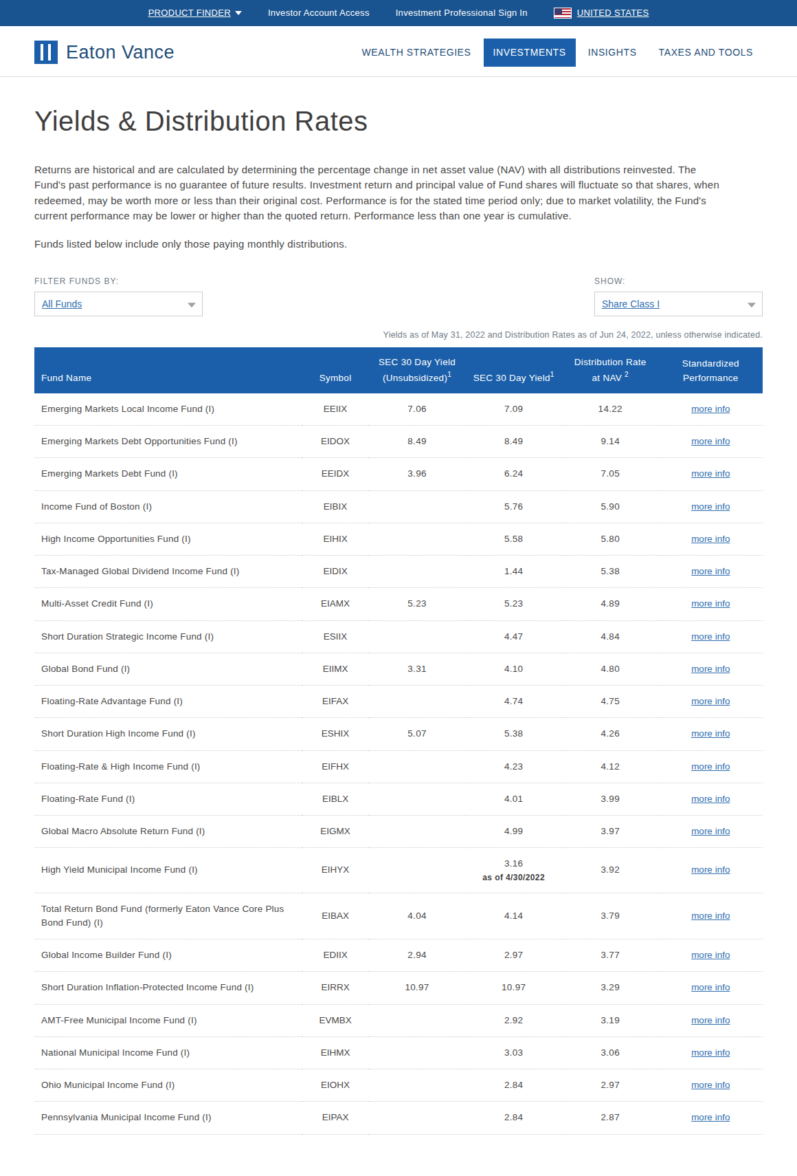PRODUCT FINDER Investor Account Access Investment Professional Sign In UNITED STATES
Eaton Vance WEALTH STRATEGIES INVESTMENTS INSIGHTS TAXES AND TOOLS
Yields & Distribution Rates
Returns are historical and are calculated by determining the percentage change in net asset value (NAV) with all distributions reinvested. The Fund's past performance is no guarantee of future results. Investment return and principal value of Fund shares will fluctuate so that shares, when redeemed, may be worth more or less than their original cost. Performance is for the stated time period only; due to market volatility, the Fund's current performance may be lower or higher than the quoted return. Performance less than one year is cumulative.
Funds listed below include only those paying monthly distributions.
Filter Funds By:
All Funds
Show:
Share Class I
Yields as of May 31, 2022 and Distribution Rates as of Jun 24, 2022, unless otherwise indicated.
| Fund Name | Symbol | SEC 30 Day Yield (Unsubsidized) 1 | SEC 30 Day Yield 1 | Distribution Rate at NAV 2 | Standardized Performance |
| --- | --- | --- | --- | --- | --- |
| Emerging Markets Local Income Fund (I) | EEIIX | 7.06 | 7.09 | 14.22 | more info |
| Emerging Markets Debt Opportunities Fund (I) | EIDOX | 8.49 | 8.49 | 9.14 | more info |
| Emerging Markets Debt Fund (I) | EEIDX | 3.96 | 6.24 | 7.05 | more info |
| Income Fund of Boston (I) | EIBIX | | 5.76 | 5.90 | more info |
| High Income Opportunities Fund (I) | EIHIX | | 5.58 | 5.80 | more info |
| Tax-Managed Global Dividend Income Fund (I) | EIDIX | | 1.44 | 5.38 | more info |
| Multi-Asset Credit Fund (I) | EIAMX | 5.23 | 5.23 | 4.89 | more info |
| Short Duration Strategic Income Fund (I) | ESIIX | | 4.47 | 4.84 | more info |
| Global Bond Fund (I) | EIIMX | 3.31 | 4.10 | 4.80 | more info |
| Floating-Rate Advantage Fund (I) | EIFAX | | 4.74 | 4.75 | more info |
| Short Duration High Income Fund (I) | ESHIX | 5.07 | 5.38 | 4.26 | more info |
| Floating-Rate & High Income Fund (I) | EIFHX | | 4.23 | 4.12 | more info |
| Floating-Rate Fund (I) | EIBLX | | 4.01 | 3.99 | more info |
| Global Macro Absolute Return Fund (I) | EIGMX | | 4.99 | 3.97 | more info |
| High Yield Municipal Income Fund (I) | EIHYX | | 3.16 as of 4/30/2022 | 3.92 | more info |
| Total Return Bond Fund (formerly Eaton Vance Core Plus Bond Fund) (I) | EIBAX | 4.04 | 4.14 | 3.79 | more info |
| Global Income Builder Fund (I) | EDIIX | 2.94 | 2.97 | 3.77 | more info |
| Short Duration Inflation-Protected Income Fund (I) | EIRRX | 10.97 | 10.97 | 3.29 | more info |
| AMT-Free Municipal Income Fund (I) | EVMBX | | 2.92 | 3.19 | more info |
| National Municipal Income Fund (I) | EIHMX | | 3.03 | 3.06 | more info |
| Ohio Municipal Income Fund (I) | EIOHX | | 2.84 | 2.97 | more info |
| Pennsylvania Municipal Income Fund (I) | EIPAX | | 2.84 | 2.87 | more info |